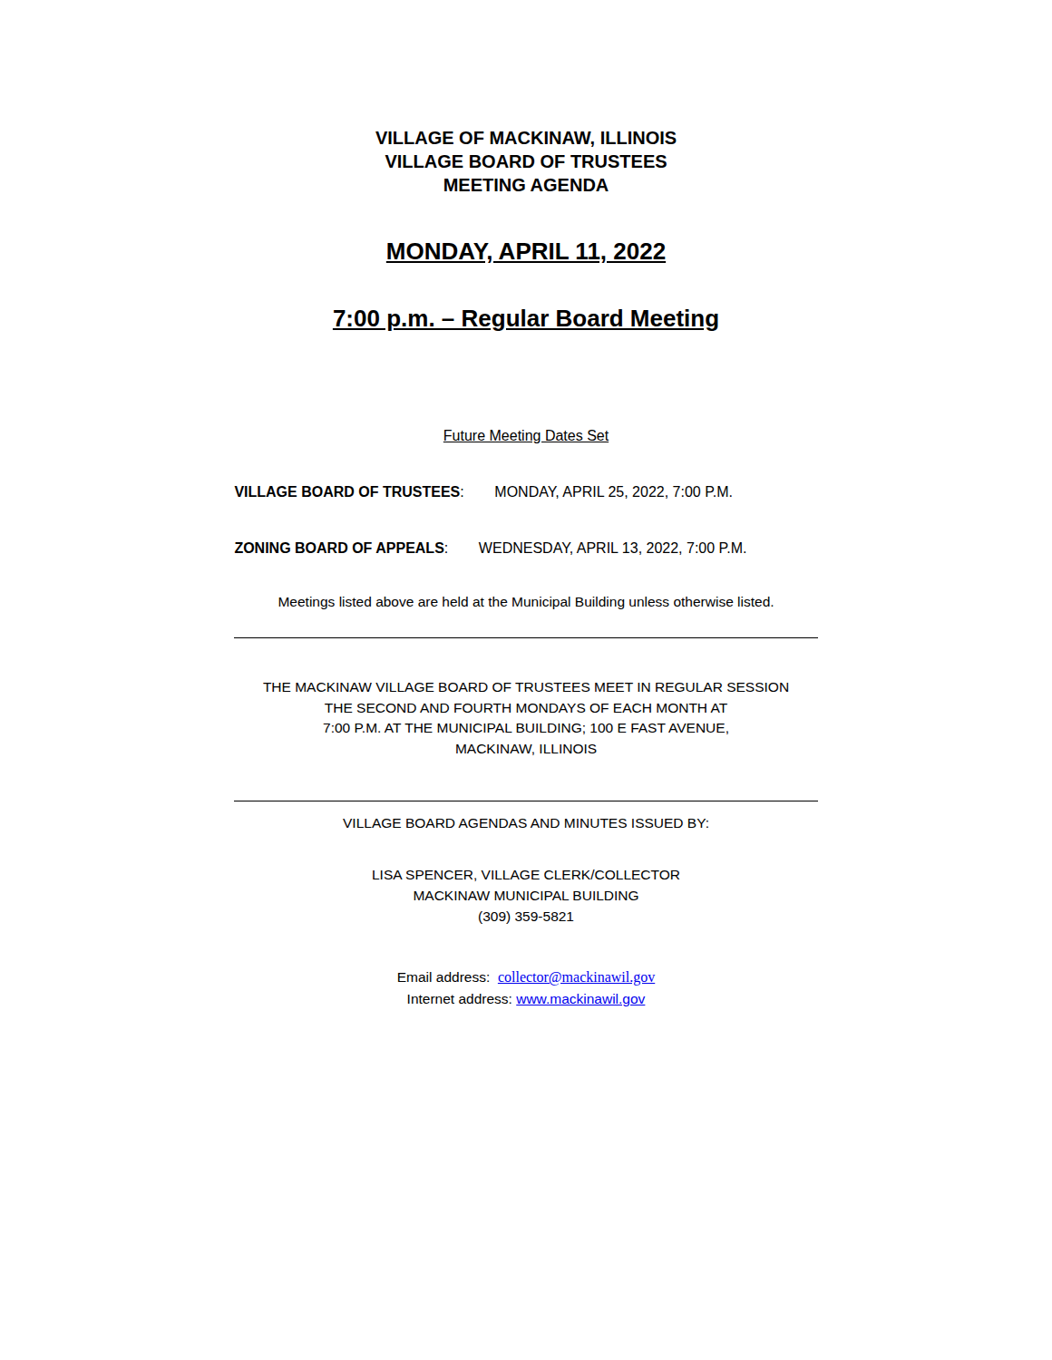VILLAGE OF MACKINAW, ILLINOIS
VILLAGE BOARD OF TRUSTEES
MEETING AGENDA
MONDAY, APRIL 11, 2022
7:00 p.m. – Regular Board Meeting
Future Meeting Dates Set
VILLAGE BOARD OF TRUSTEES:MONDAY, APRIL 25, 2022, 7:00 P.M.
ZONING BOARD OF APPEALS:WEDNESDAY, APRIL 13, 2022, 7:00 P.M.
Meetings listed above are held at the Municipal Building unless otherwise listed.
THE MACKINAW VILLAGE BOARD OF TRUSTEES MEET IN REGULAR SESSION
THE SECOND AND FOURTH MONDAYS OF EACH MONTH AT
7:00 P.M. AT THE MUNICIPAL BUILDING; 100 E FAST AVENUE,
MACKINAW, ILLINOIS
VILLAGE BOARD AGENDAS AND MINUTES ISSUED BY:
LISA SPENCER, VILLAGE CLERK/COLLECTOR
MACKINAW MUNICIPAL BUILDING
(309) 359-5821
Email address: collector@mackinawil.gov
Internet address: www.mackinawil.gov